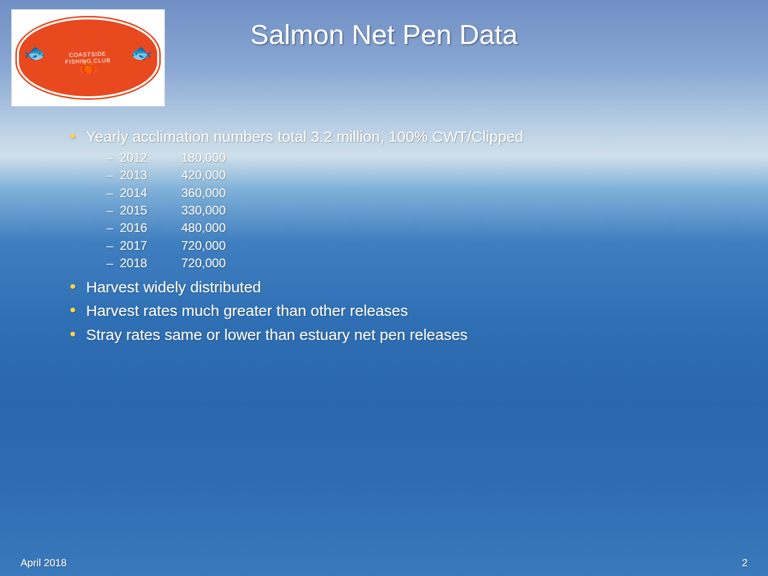🐟 🐟 🦀 Coastside
Fishing Club
Salmon Net Pen Data
Yearly acclimation numbers total 3.2 million, 100% CWT/Clipped
2012180,000
2013420,000
2014360,000
2015330,000
2016480,000
2017720,000
2018720,000
Harvest widely distributed
Harvest rates much greater than other releases
Stray rates same or lower than estuary net pen releases
April 2018 2